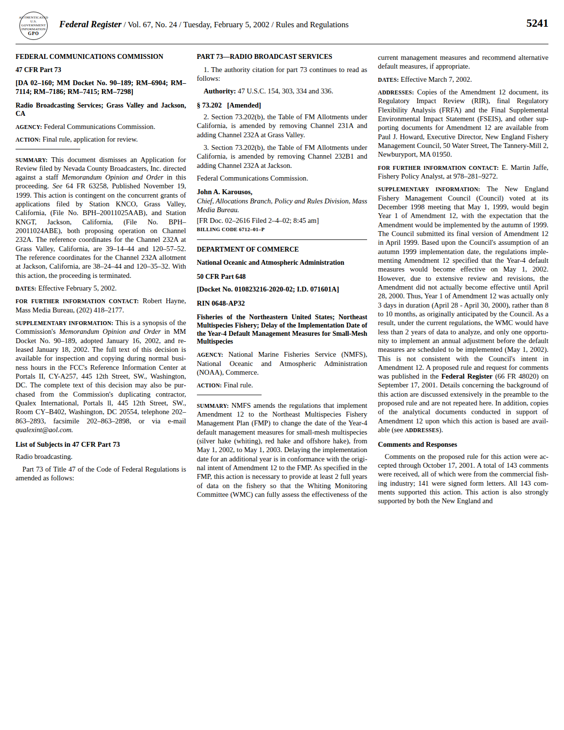AUTHENTICATED U.S. GOVERNMENT INFORMATION GPO
Federal Register / Vol. 67, No. 24 / Tuesday, February 5, 2002 / Rules and Regulations
5241
Federal Communications Commission
47 CFR Part 73
[DA 02–160; MM Docket No. 90–189; RM–6904; RM–7114; RM–7186; RM–7415; RM–7298]
Radio Broadcasting Services; Grass Valley and Jackson, CA
Agency: Federal Communications Commission.
Action: Final rule, application for review.
Summary: This document dismisses an Application for Review filed by Nevada County Broadcasters, Inc. directed against a staff Memorandum Opinion and Order in this proceeding. See 64 FR 63258, Published November 19, 1999. This action is contingent on the concurrent grants of applications filed by Station KNCO, Grass Valley, California, (File No. BPH–20011025AAB), and Station KNGT, Jackson, California, (File No. BPH–20011024ABE), both proposing operation on Channel 232A. The reference coordinates for the Channel 232A at Grass Valley, California, are 39–14–44 and 120–57–52. The reference coordinates for the Channel 232A allotment at Jackson, California, are 38–24–44 and 120–35–32. With this action, the proceeding is terminated.
Dates: Effective February 5, 2002.
For further information contact: Robert Hayne, Mass Media Bureau, (202) 418–2177.
Supplementary information: This is a synopsis of the Commission's Memorandum Opinion and Order in MM Docket No. 90–189, adopted January 16, 2002, and released January 18, 2002. The full text of this decision is available for inspection and copying during normal business hours in the FCC's Reference Information Center at Portals II, CY-A257, 445 12th Street, SW., Washington, DC. The complete text of this decision may also be purchased from the Commission's duplicating contractor, Qualex International, Portals ll, 445 12th Street, SW., Room CY–B402, Washington, DC 20554, telephone 202–863–2893, facsimile 202–863–2898, or via e-mail qualexint@aol.com.
List of Subjects in 47 CFR Part 73
Radio broadcasting.
Part 73 of Title 47 of the Code of Federal Regulations is amended as follows:
PART 73—RADIO BROADCAST SERVICES
1. The authority citation for part 73 continues to read as follows:
Authority: 47 U.S.C. 154, 303, 334 and 336.
§ 73.202 [Amended]
2. Section 73.202(b), the Table of FM Allotments under California, is amended by removing Channel 231A and adding Channel 232A at Grass Valley.
3. Section 73.202(b), the Table of FM Allotments under California, is amended by removing Channel 232B1 and adding Channel 232A at Jackson.
Federal Communications Commission.
John A. Karousos,
Chief, Allocations Branch, Policy and Rules Division, Mass Media Bureau.
[FR Doc. 02–2616 Filed 2–4–02; 8:45 am]
BILLING CODE 6712–01–P
Department of Commerce
National Oceanic and Atmospheric Administration
50 CFR Part 648
[Docket No. 010823216-2020-02; I.D. 071601A]
RIN 0648-AP32
Fisheries of the Northeastern United States; Northeast Multispecies Fishery; Delay of the Implementation Date of the Year-4 Default Management Measures for Small-Mesh Multispecies
Agency: National Marine Fisheries Service (NMFS), National Oceanic and Atmospheric Administration (NOAA), Commerce.
Action: Final rule.
Summary: NMFS amends the regulations that implement Amendment 12 to the Northeast Multispecies Fishery Management Plan (FMP) to change the date of the Year-4 default management measures for small-mesh multispecies (silver hake (whiting), red hake and offshore hake), from May 1, 2002, to May 1, 2003. Delaying the implementation date for an additional year is in conformance with the original intent of Amendment 12 to the FMP. As specified in the FMP, this action is necessary to provide at least 2 full years of data on the fishery so that the Whiting Monitoring Committee (WMC) can fully assess the effectiveness of the current management measures and recommend alternative default measures, if appropriate.
Dates: Effective March 7, 2002.
Addresses: Copies of the Amendment 12 document, its Regulatory Impact Review (RIR), final Regulatory Flexibility Analysis (FRFA) and the Final Supplemental Environmental Impact Statement (FSEIS), and other supporting documents for Amendment 12 are available from Paul J. Howard, Executive Director, New England Fishery Management Council, 50 Water Street, The Tannery-Mill 2, Newburyport, MA 01950.
For further information contact: E. Martin Jaffe, Fishery Policy Analyst, at 978–281–9272.
Supplementary information: The New England Fishery Management Council (Council) voted at its December 1998 meeting that May 1, 1999, would begin Year 1 of Amendment 12, with the expectation that the Amendment would be implemented by the autumn of 1999. The Council submitted its final version of Amendment 12 in April 1999. Based upon the Council's assumption of an autumn 1999 implementation date, the regulations implementing Amendment 12 specified that the Year-4 default measures would become effective on May 1, 2002. However, due to extensive review and revisions, the Amendment did not actually become effective until April 28, 2000. Thus, Year 1 of Amendment 12 was actually only 3 days in duration (April 28 - April 30, 2000), rather than 8 to 10 months, as originally anticipated by the Council. As a result, under the current regulations, the WMC would have less than 2 years of data to analyze, and only one opportunity to implement an annual adjustment before the default measures are scheduled to be implemented (May 1, 2002). This is not consistent with the Council's intent in Amendment 12. A proposed rule and request for comments was published in the Federal Register (66 FR 48020) on September 17, 2001. Details concerning the background of this action are discussed extensively in the preamble to the proposed rule and are not repeated here. In addition, copies of the analytical documents conducted in support of Amendment 12 upon which this action is based are available (see Addresses).
Comments and Responses
Comments on the proposed rule for this action were accepted through October 17, 2001. A total of 143 comments were received, all of which were from the commercial fishing industry; 141 were signed form letters. All 143 comments supported this action. This action is also strongly supported by both the New England and